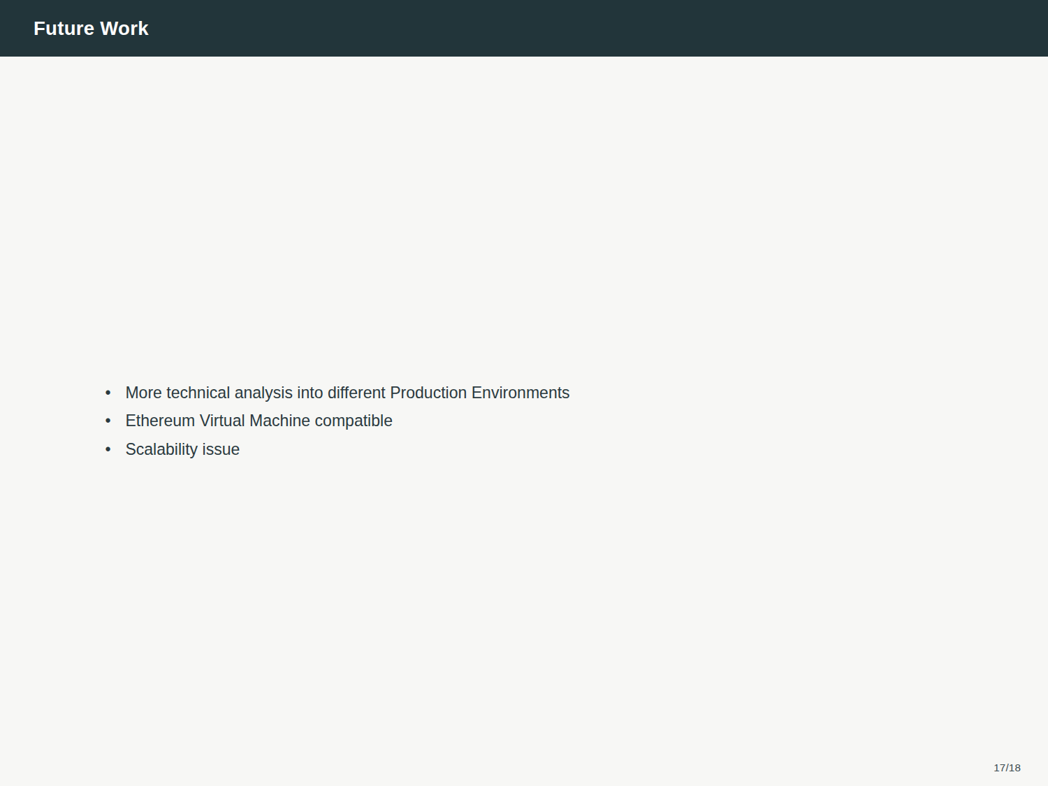Future Work
More technical analysis into different Production Environments
Ethereum Virtual Machine compatible
Scalability issue
17/18